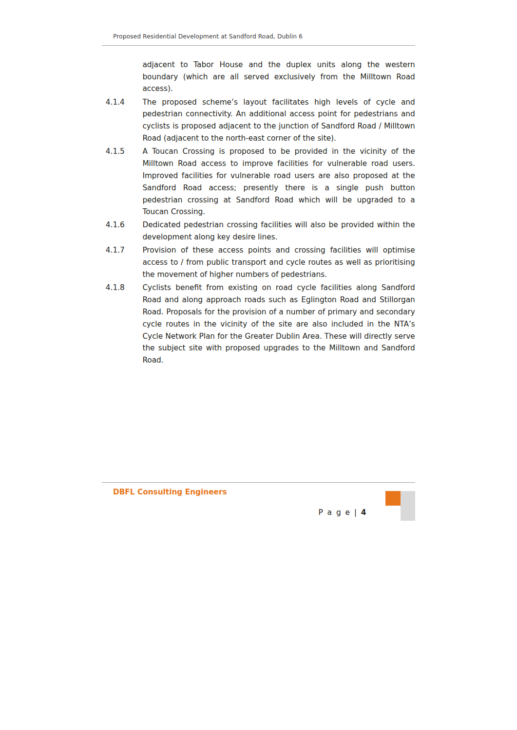Proposed Residential Development at Sandford Road, Dublin 6
adjacent to Tabor House and the duplex units along the western boundary (which are all served exclusively from the Milltown Road access).
4.1.4 The proposed scheme’s layout facilitates high levels of cycle and pedestrian connectivity. An additional access point for pedestrians and cyclists is proposed adjacent to the junction of Sandford Road / Milltown Road (adjacent to the north-east corner of the site).
4.1.5 A Toucan Crossing is proposed to be provided in the vicinity of the Milltown Road access to improve facilities for vulnerable road users. Improved facilities for vulnerable road users are also proposed at the Sandford Road access; presently there is a single push button pedestrian crossing at Sandford Road which will be upgraded to a Toucan Crossing.
4.1.6 Dedicated pedestrian crossing facilities will also be provided within the development along key desire lines.
4.1.7 Provision of these access points and crossing facilities will optimise access to / from public transport and cycle routes as well as prioritising the movement of higher numbers of pedestrians.
4.1.8 Cyclists benefit from existing on road cycle facilities along Sandford Road and along approach roads such as Eglington Road and Stillorgan Road. Proposals for the provision of a number of primary and secondary cycle routes in the vicinity of the site are also included in the NTA’s Cycle Network Plan for the Greater Dublin Area. These will directly serve the subject site with proposed upgrades to the Milltown and Sandford Road.
DBFL Consulting Engineers
P a g e | 4